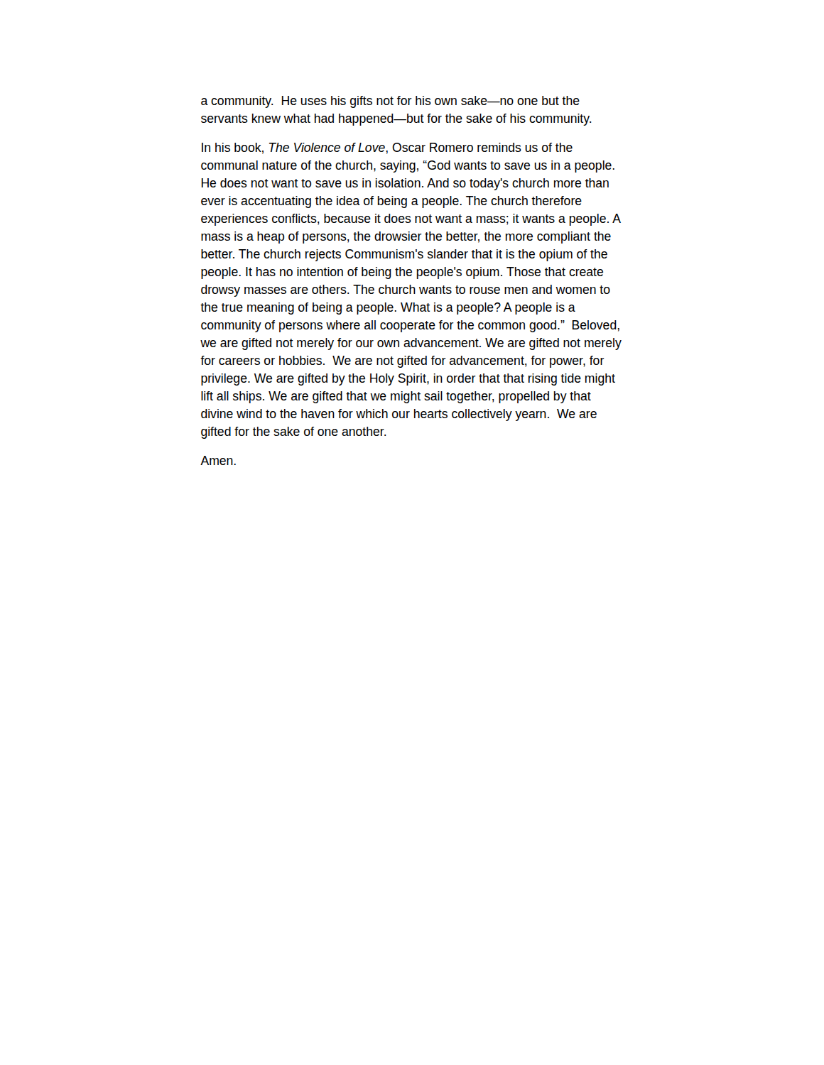a community. He uses his gifts not for his own sake—no one but the servants knew what had happened—but for the sake of his community.
In his book, The Violence of Love, Oscar Romero reminds us of the communal nature of the church, saying, “God wants to save us in a people. He does not want to save us in isolation. And so today's church more than ever is accentuating the idea of being a people. The church therefore experiences conflicts, because it does not want a mass; it wants a people. A mass is a heap of persons, the drowsier the better, the more compliant the better. The church rejects Communism's slander that it is the opium of the people. It has no intention of being the people's opium. Those that create drowsy masses are others. The church wants to rouse men and women to the true meaning of being a people. What is a people? A people is a community of persons where all cooperate for the common good.” Beloved, we are gifted not merely for our own advancement. We are gifted not merely for careers or hobbies. We are not gifted for advancement, for power, for privilege. We are gifted by the Holy Spirit, in order that that rising tide might lift all ships. We are gifted that we might sail together, propelled by that divine wind to the haven for which our hearts collectively yearn. We are gifted for the sake of one another.
Amen.